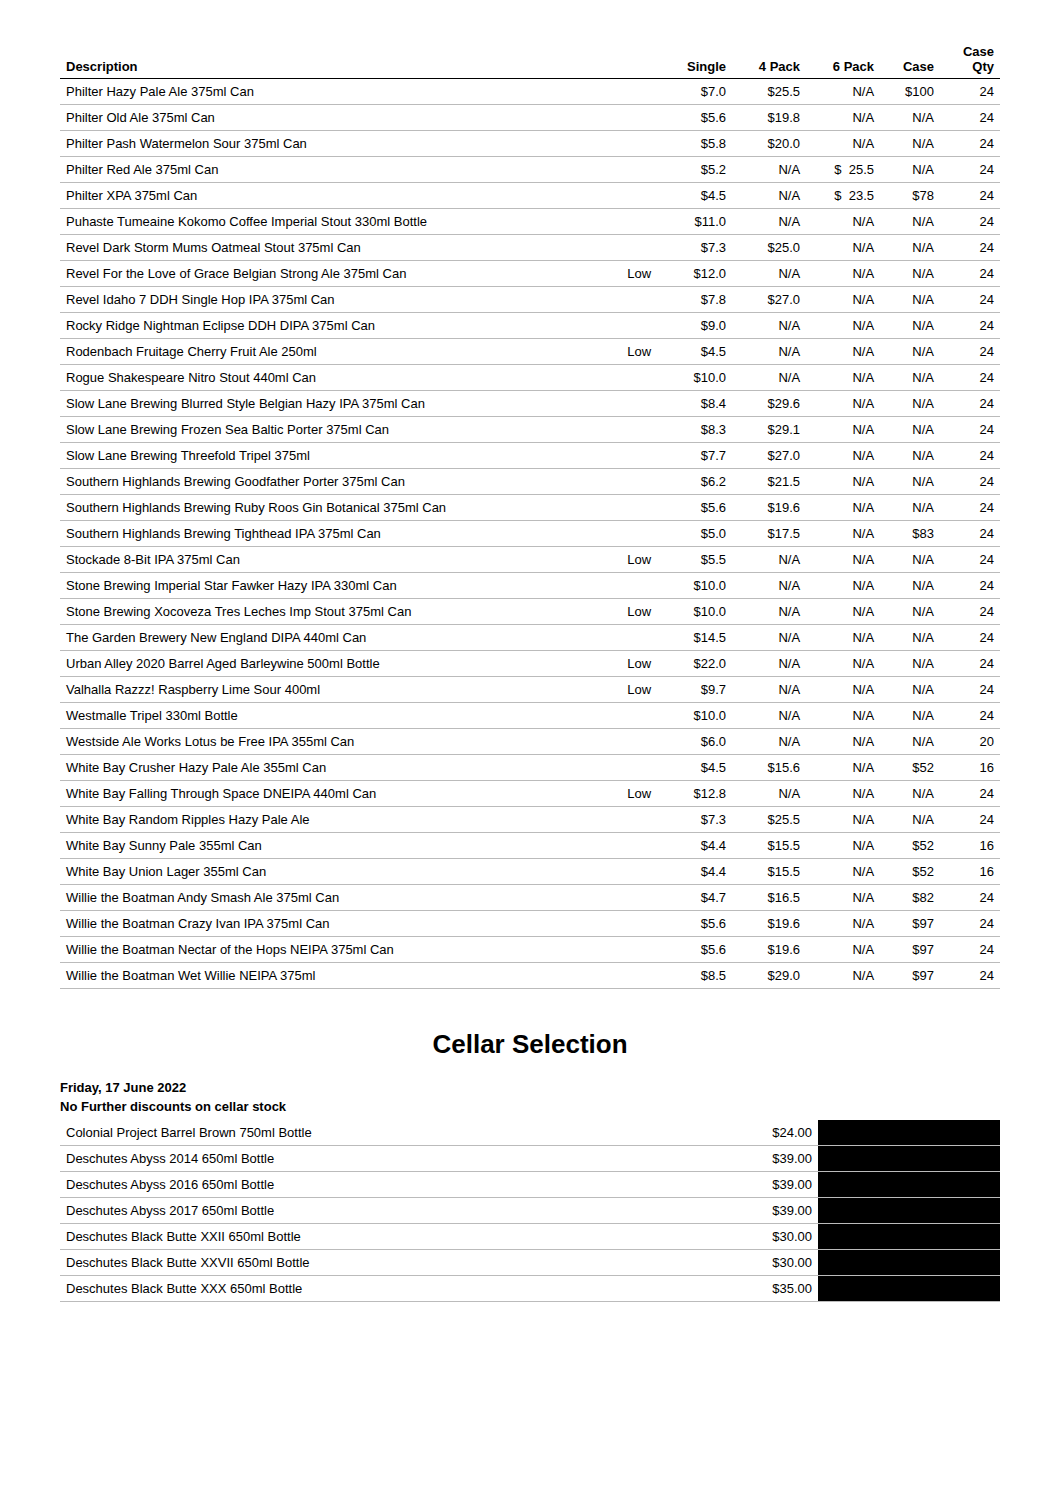| Description | | Single | 4 Pack | 6 Pack | Case | Case Qty |
| --- | --- | --- | --- | --- | --- | --- |
| Philter Hazy Pale Ale 375ml Can | | $7.0 | $25.5 | N/A | $100 | 24 |
| Philter Old Ale 375ml Can | | $5.6 | $19.8 | N/A | N/A | 24 |
| Philter Pash Watermelon Sour 375ml Can | | $5.8 | $20.0 | N/A | N/A | 24 |
| Philter Red Ale 375ml Can | | $5.2 | N/A | $ 25.5 | N/A | 24 |
| Philter XPA 375ml Can | | $4.5 | N/A | $ 23.5 | $78 | 24 |
| Puhaste Tumeaine Kokomo Coffee Imperial Stout 330ml Bottle | | $11.0 | N/A | N/A | N/A | 24 |
| Revel Dark Storm Mums Oatmeal Stout 375ml Can | | $7.3 | $25.0 | N/A | N/A | 24 |
| Revel For the Love of Grace Belgian Strong Ale 375ml Can | Low | $12.0 | N/A | N/A | N/A | 24 |
| Revel Idaho 7 DDH Single Hop IPA 375ml Can | | $7.8 | $27.0 | N/A | N/A | 24 |
| Rocky Ridge Nightman Eclipse DDH DIPA 375ml Can | | $9.0 | N/A | N/A | N/A | 24 |
| Rodenbach Fruitage Cherry Fruit Ale 250ml | Low | $4.5 | N/A | N/A | N/A | 24 |
| Rogue Shakespeare Nitro Stout 440ml Can | | $10.0 | N/A | N/A | N/A | 24 |
| Slow Lane Brewing Blurred Style Belgian Hazy IPA 375ml Can | | $8.4 | $29.6 | N/A | N/A | 24 |
| Slow Lane Brewing Frozen Sea Baltic Porter 375ml Can | | $8.3 | $29.1 | N/A | N/A | 24 |
| Slow Lane Brewing Threefold Tripel 375ml | | $7.7 | $27.0 | N/A | N/A | 24 |
| Southern Highlands Brewing Goodfather Porter 375ml Can | | $6.2 | $21.5 | N/A | N/A | 24 |
| Southern Highlands Brewing Ruby Roos Gin Botanical 375ml Can | | $5.6 | $19.6 | N/A | N/A | 24 |
| Southern Highlands Brewing Tighthead IPA 375ml Can | | $5.0 | $17.5 | N/A | $83 | 24 |
| Stockade 8-Bit IPA 375ml Can | Low | $5.5 | N/A | N/A | N/A | 24 |
| Stone Brewing Imperial Star Fawker Hazy IPA 330ml Can | | $10.0 | N/A | N/A | N/A | 24 |
| Stone Brewing Xocoveza Tres Leches Imp Stout 375ml Can | Low | $10.0 | N/A | N/A | N/A | 24 |
| The Garden Brewery New England DIPA 440ml Can | | $14.5 | N/A | N/A | N/A | 24 |
| Urban Alley 2020 Barrel Aged Barleywine 500ml Bottle | Low | $22.0 | N/A | N/A | N/A | 24 |
| Valhalla Razzz! Raspberry Lime Sour 400ml | Low | $9.7 | N/A | N/A | N/A | 24 |
| Westmalle Tripel 330ml Bottle | | $10.0 | N/A | N/A | N/A | 24 |
| Westside Ale Works Lotus be Free IPA 355ml Can | | $6.0 | N/A | N/A | N/A | 20 |
| White Bay Crusher Hazy Pale Ale 355ml Can | | $4.5 | $15.6 | N/A | $52 | 16 |
| White Bay Falling Through Space DNEIPA 440ml Can | Low | $12.8 | N/A | N/A | N/A | 24 |
| White Bay Random Ripples Hazy Pale Ale | | $7.3 | $25.5 | N/A | N/A | 24 |
| White Bay Sunny Pale 355ml Can | | $4.4 | $15.5 | N/A | $52 | 16 |
| White Bay Union Lager 355ml Can | | $4.4 | $15.5 | N/A | $52 | 16 |
| Willie the Boatman Andy Smash Ale 375ml Can | | $4.7 | $16.5 | N/A | $82 | 24 |
| Willie the Boatman Crazy Ivan IPA 375ml Can | | $5.6 | $19.6 | N/A | $97 | 24 |
| Willie the Boatman Nectar of the Hops NEIPA 375ml Can | | $5.6 | $19.6 | N/A | $97 | 24 |
| Willie the Boatman Wet Willie NEIPA 375ml | | $8.5 | $29.0 | N/A | $97 | 24 |
Cellar Selection
Friday, 17 June 2022
No Further discounts on cellar stock
| Colonial Project Barrel Brown 750ml Bottle | $24.00 | |
| Deschutes Abyss 2014 650ml Bottle | $39.00 | |
| Deschutes Abyss 2016 650ml Bottle | $39.00 | |
| Deschutes Abyss 2017 650ml Bottle | $39.00 | |
| Deschutes Black Butte XXII 650ml Bottle | $30.00 | |
| Deschutes Black Butte XXVII 650ml Bottle | $30.00 | |
| Deschutes Black Butte XXX 650ml Bottle | $35.00 | |